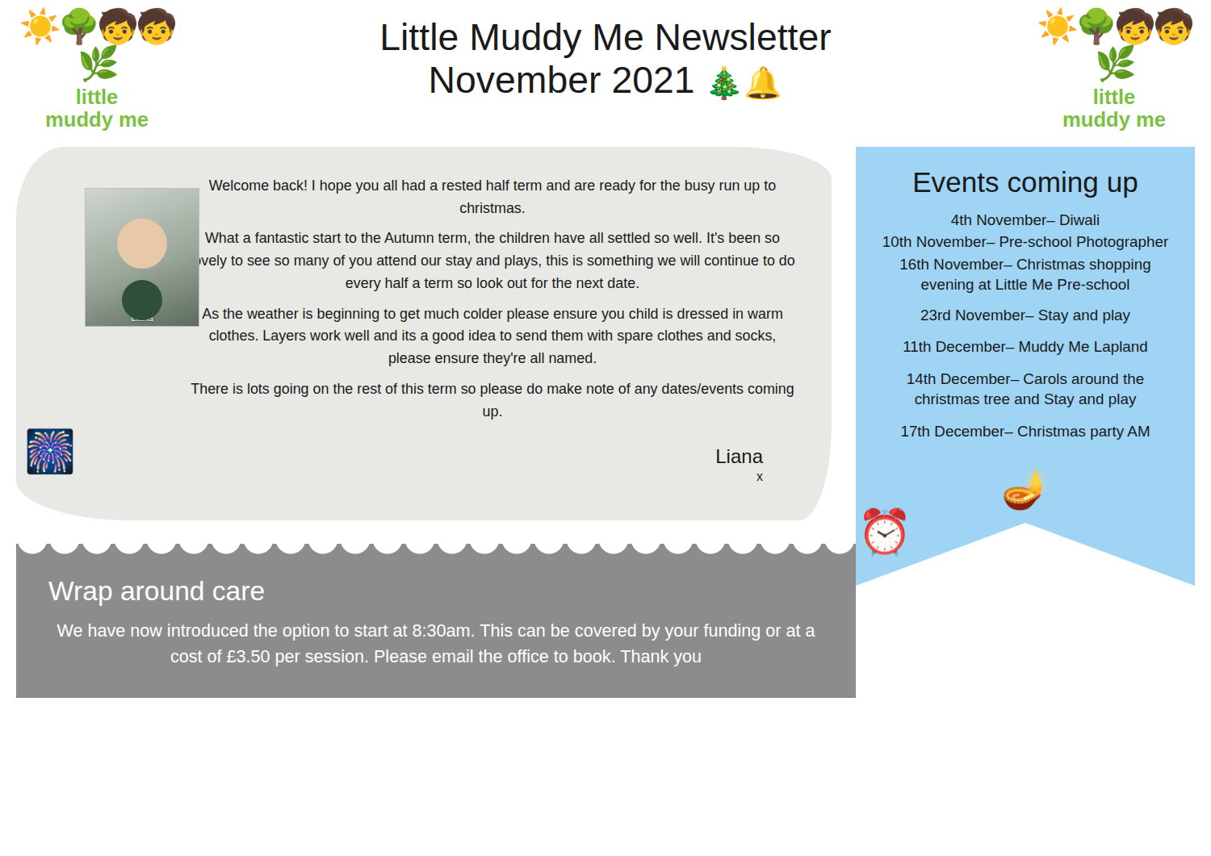☀️🌳🧒🧒🌿
little
muddy me
Little Muddy Me Newsletter
November 2021 🎄🔔
☀️🌳🧒🧒🌿
little
muddy me
Welcome message
Liana
Welcome back! I hope you all had a rested half term and are ready for the busy run up to christmas.
What a fantastic start to the Autumn term, the children have all settled so well. It's been so lovely to see so many of you attend our stay and plays, this is something we will continue to do every half a term so look out for the next date.
As the weather is beginning to get much colder please ensure you child is dressed in warm clothes. Layers work well and its a good idea to send them with spare clothes and socks, please ensure they're all named.
There is lots going on the rest of this term so please do make note of any dates/events coming up.
Lianax
🎆
Events coming up
4th November– Diwali
10th November– Pre-school Photographer
16th November– Christmas shopping evening at Little Me Pre-school
23rd November– Stay and play
11th December– Muddy Me Lapland
14th December– Carols around the christmas tree and Stay and play
17th December– Christmas party AM
🪔
⏰
Wrap around care
We have now introduced the option to start at 8:30am. This can be covered by your funding or at a cost of £3.50 per session. Please email the office to book. Thank you